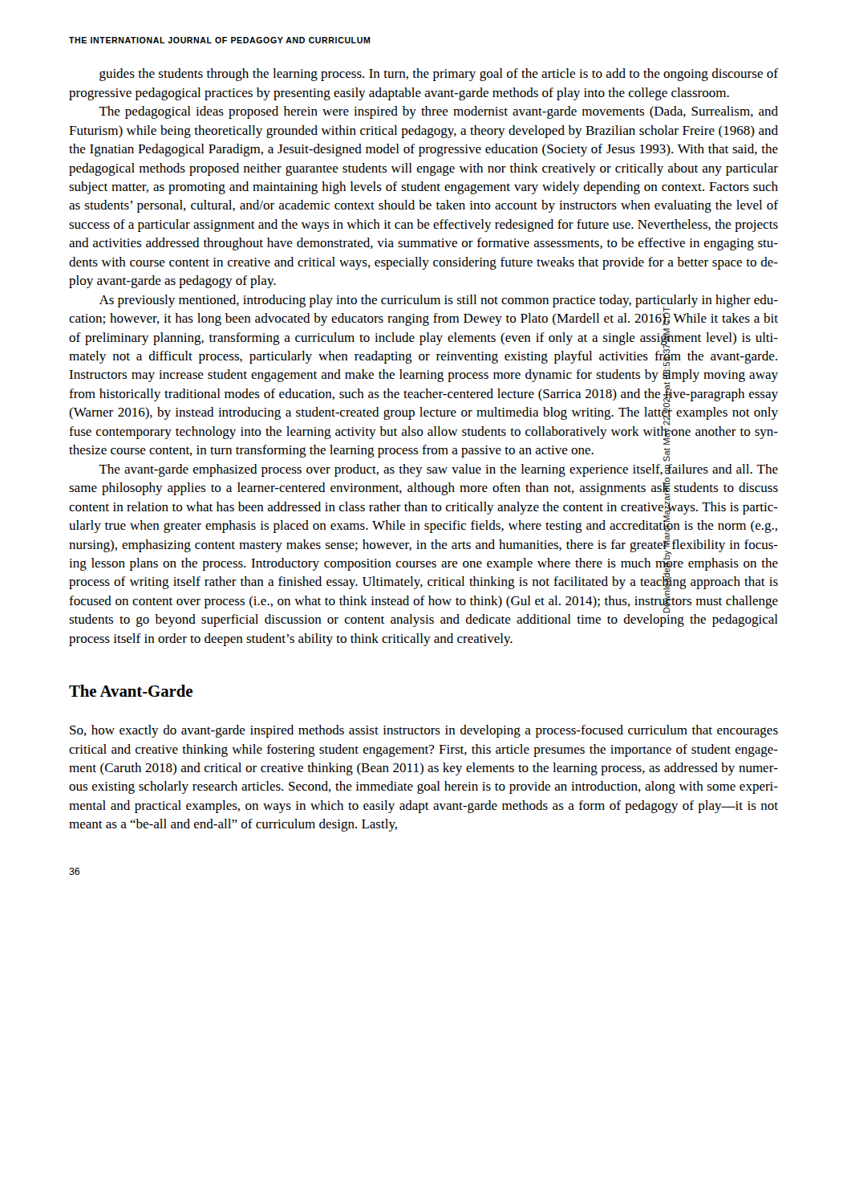The International Journal of Pedagogy and Curriculum
guides the students through the learning process. In turn, the primary goal of the article is to add to the ongoing discourse of progressive pedagogical practices by presenting easily adaptable avant-garde methods of play into the college classroom.
The pedagogical ideas proposed herein were inspired by three modernist avant-garde movements (Dada, Surrealism, and Futurism) while being theoretically grounded within critical pedagogy, a theory developed by Brazilian scholar Freire (1968) and the Ignatian Pedagogical Paradigm, a Jesuit-designed model of progressive education (Society of Jesus 1993). With that said, the pedagogical methods proposed neither guarantee students will engage with nor think creatively or critically about any particular subject matter, as promoting and maintaining high levels of student engagement vary widely depending on context. Factors such as students’ personal, cultural, and/or academic context should be taken into account by instructors when evaluating the level of success of a particular assignment and the ways in which it can be effectively redesigned for future use. Nevertheless, the projects and activities addressed throughout have demonstrated, via summative or formative assessments, to be effective in engaging students with course content in creative and critical ways, especially considering future tweaks that provide for a better space to deploy avant-garde as pedagogy of play.
As previously mentioned, introducing play into the curriculum is still not common practice today, particularly in higher education; however, it has long been advocated by educators ranging from Dewey to Plato (Mardell et al. 2016). While it takes a bit of preliminary planning, transforming a curriculum to include play elements (even if only at a single assignment level) is ultimately not a difficult process, particularly when readapting or reinventing existing playful activities from the avant-garde. Instructors may increase student engagement and make the learning process more dynamic for students by simply moving away from historically traditional modes of education, such as the teacher-centered lecture (Sarrica 2018) and the five-paragraph essay (Warner 2016), by instead introducing a student-created group lecture or multimedia blog writing. The latter examples not only fuse contemporary technology into the learning activity but also allow students to collaboratively work with one another to synthesize course content, in turn transforming the learning process from a passive to an active one.
The avant-garde emphasized process over product, as they saw value in the learning experience itself, failures and all. The same philosophy applies to a learner-centered environment, although more often than not, assignments ask students to discuss content in relation to what has been addressed in class rather than to critically analyze the content in creative ways. This is particularly true when greater emphasis is placed on exams. While in specific fields, where testing and accreditation is the norm (e.g., nursing), emphasizing content mastery makes sense; however, in the arts and humanities, there is far greater flexibility in focusing lesson plans on the process. Introductory composition courses are one example where there is much more emphasis on the process of writing itself rather than a finished essay. Ultimately, critical thinking is not facilitated by a teaching approach that is focused on content over process (i.e., on what to think instead of how to think) (Gul et al. 2014); thus, instructors must challenge students to go beyond superficial discussion or content analysis and dedicate additional time to developing the pedagogical process itself in order to deepen student’s ability to think critically and creatively.
The Avant-Garde
So, how exactly do avant-garde inspired methods assist instructors in developing a process-focused curriculum that encourages critical and creative thinking while fostering student engagement? First, this article presumes the importance of student engagement (Caruth 2018) and critical or creative thinking (Bean 2011) as key elements to the learning process, as addressed by numerous existing scholarly research articles. Second, the immediate goal herein is to provide an introduction, along with some experimental and practical examples, on ways in which to easily adapt avant-garde methods as a form of pedagogy of play—it is not meant as a “be-all and end-all” of curriculum design. Lastly,
36
Downloaded by Marci Mazzarotto on Sat May 22 2021 at 08:55:37 AM CDT